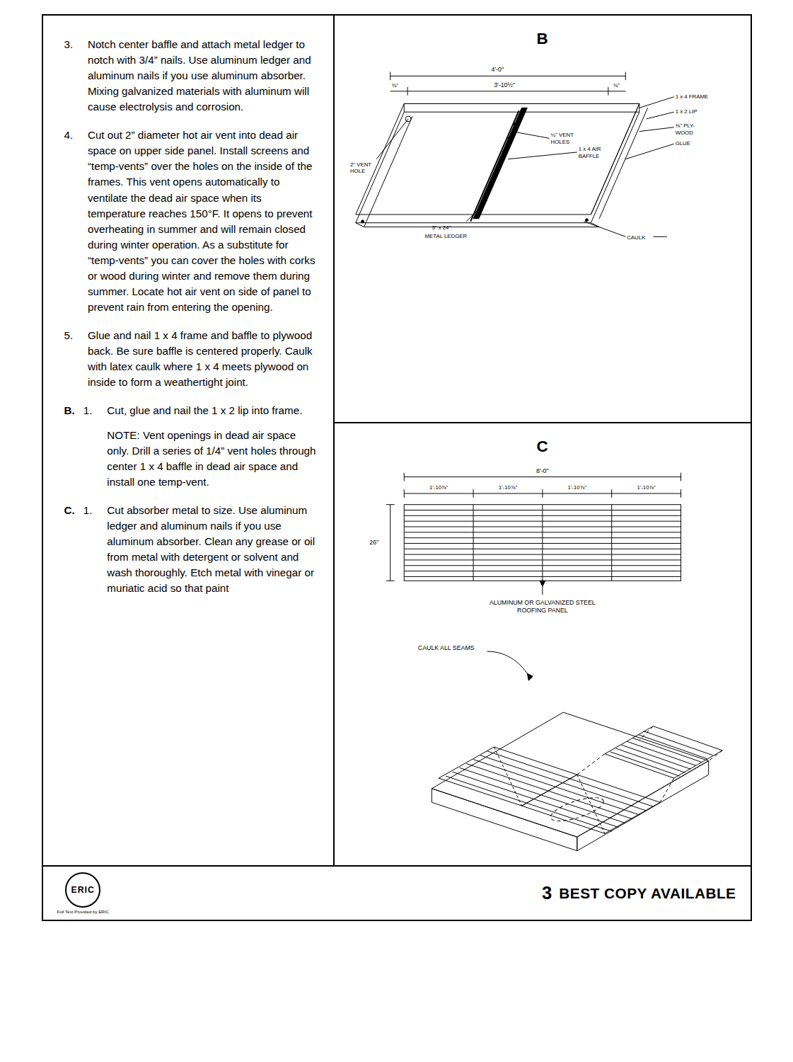3. Notch center baffle and attach metal ledger to notch with 3/4” nails. Use aluminum ledger and aluminum nails if you use aluminum absorber. Mixing galvanized materials with aluminum will cause electrolysis and corrosion.
4. Cut out 2” diameter hot air vent into dead air space on upper side panel. Install screens and “temp-vents” over the holes on the inside of the frames. This vent opens automatically to ventilate the dead air space when its temperature reaches 150°F. It opens to prevent overheating in summer and will remain closed during winter operation. As a substitute for “temp-vents” you can cover the holes with corks or wood during winter and remove them during summer. Locate hot air vent on side of panel to prevent rain from entering the opening.
5. Glue and nail 1 x 4 frame and baffle to plywood back. Be sure baffle is centered properly. Caulk with latex caulk where 1 x 4 meets plywood on inside to form a weathertight joint.
B.
1. Cut, glue and nail the 1 x 2 lip into frame.
NOTE: Vent openings in dead air space only. Drill a series of 1/4” vent holes through center 1 x 4 baffle in dead air space and install one temp-vent.
C.
1. Cut absorber metal to size. Use aluminum ledger and aluminum nails if you use aluminum absorber. Clean any grease or oil from metal with detergent or solvent and wash thoroughly. Etch metal with vinegar or muriatic acid so that paint
B
4'-0" 3'-10½" ¾" ¾" 2" VENT HOLE ¼" VENT HOLES 1 x 4 FRAME 1 x 2 LIP ⅜" PLY- WOOD GLUE 1 x 4 AIR BAFFLE 3" x 24" METAL LEDGER CAULK
C
8'-0" 1'-10⅞" 1'-10⅞" 1'-10⅞" 1'-10⅞" 26" ALUMINUM OR GALVANIZED STEEL ROOFING PANEL CAULK ALL SEAMS
ERIC
Full Text Provided by ERIC
3 BEST COPY AVAILABLE